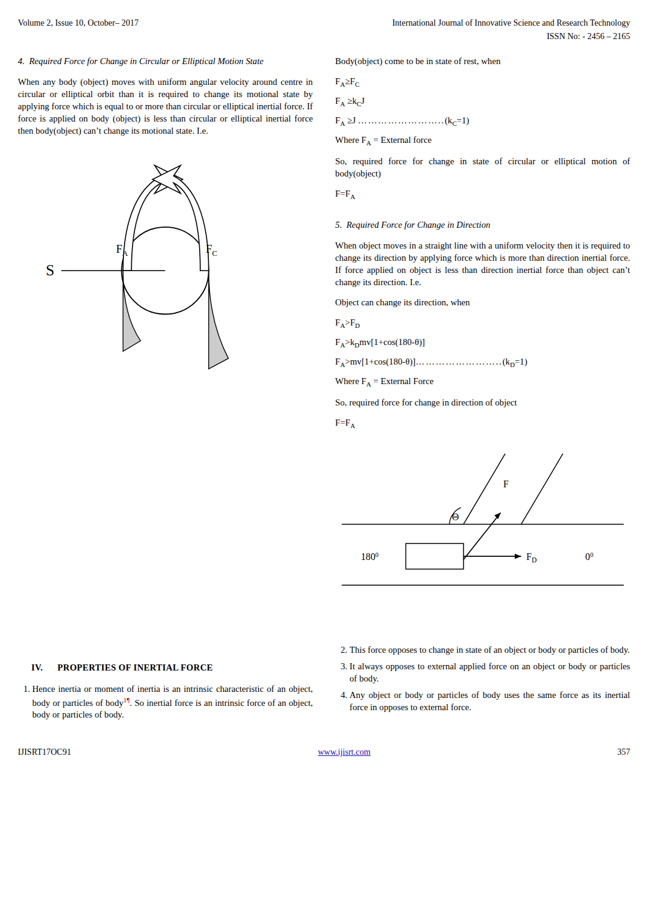Volume 2, Issue 10, October– 2017
International Journal of Innovative Science and Research Technology
ISSN No: - 2456 – 2165
4. Required Force for Change in Circular or Elliptical Motion State
When any body (object) moves with uniform angular velocity around centre in circular or elliptical orbit than it is required to change its motional state by applying force which is equal to or more than circular or elliptical inertial force. If force is applied on body (object) is less than circular or elliptical inertial force then body(object) can’t change its motional state. I.e.
FA FC S
Body(object) come to be in state of rest, when
FA≥FC
FA ≥kCJ
FA ≥J ……………………..(kC=1)
Where FA = External force
So, required force for change in state of circular or elliptical motion of body(object)
F=FA
5. Required Force for Change in Direction
When object moves in a straight line with a uniform velocity then it is required to change its direction by applying force which is more than direction inertial force. If force applied on object is less than direction inertial force than object can’t change its direction. I.e.
Object can change its direction, when
FA>FD
FA>kDmv[1+cos(180-θ)]
FA>mv[1+cos(180-θ)]……………………..(kD=1)
Where FA = External Force
So, required force for change in direction of object
F=FA
Θ F FD 1800 00
IV. PROPERTIES OF INERTIAL FORCE
Hence inertia or moment of inertia is an intrinsic characteristic of an object, body or particles of body1¶. So inertial force is an intrinsic force of an object, body or particles of body.
This force opposes to change in state of an object or body or particles of body.
It always opposes to external applied force on an object or body or particles of body.
Any object or body or particles of body uses the same force as its inertial force in opposes to external force.
IJISRT17OC91
www.ijisrt.com
357